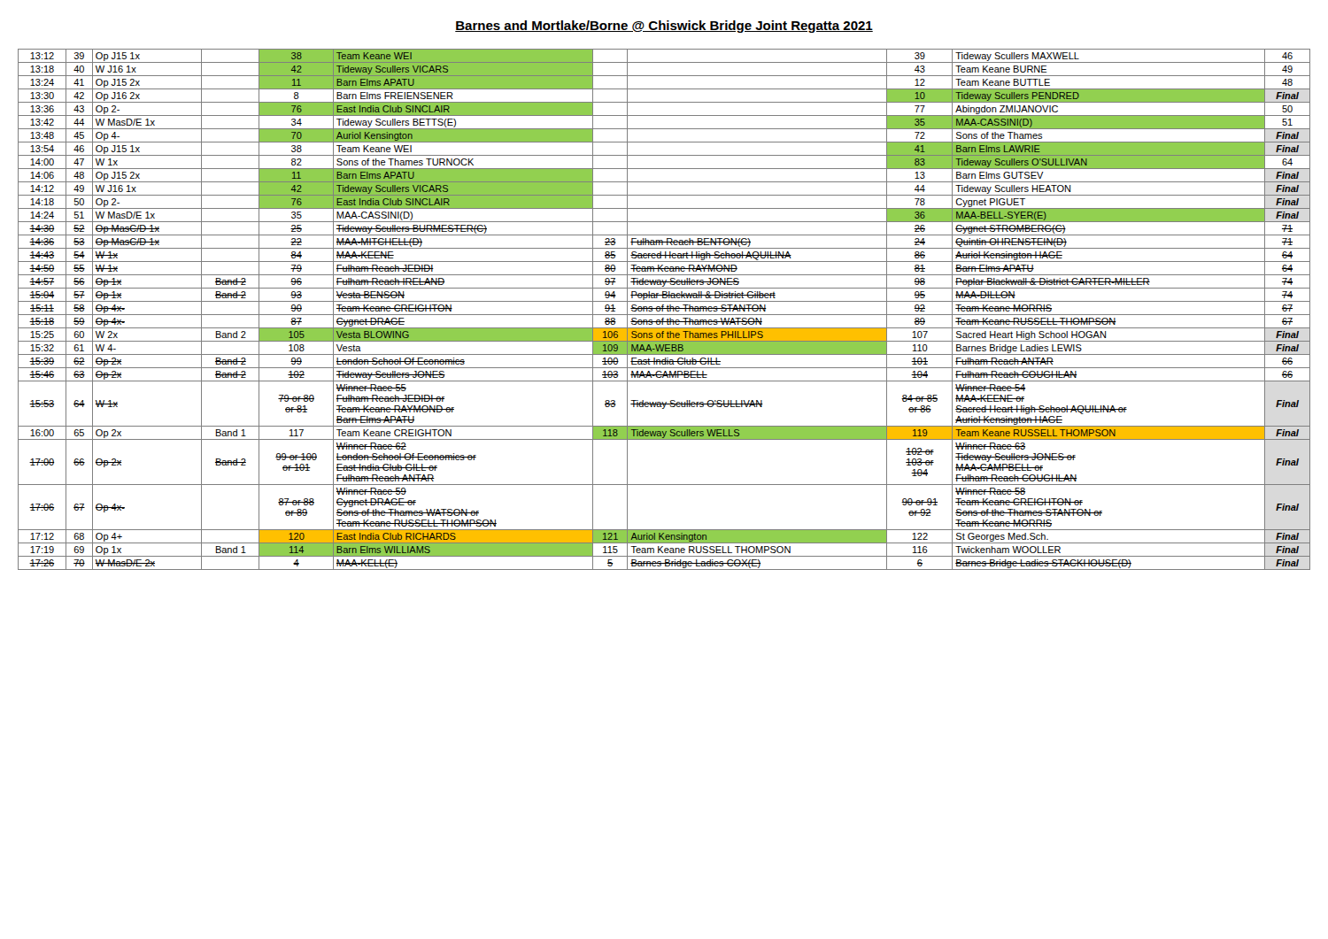Barnes and Mortlake/Borne @ Chiswick Bridge Joint Regatta 2021
| 13:12 | 39 | Op J15 1x | | 38 | Team Keane WEI | | | 39 | Tideway Scullers MAXWELL | 46 |
| 13:18 | 40 | W J16 1x | | 42 | Tideway Scullers VICARS | | | 43 | Team Keane BURNE | 49 |
| 13:24 | 41 | Op J15 2x | | 11 | Barn Elms APATU | | | 12 | Team Keane BUTTLE | 48 |
| 13:30 | 42 | Op J16 2x | | 8 | Barn Elms FREIENSENER | | | 10 | Tideway Scullers PENDRED | Final |
| 13:36 | 43 | Op 2- | | 76 | East India Club SINCLAIR | | | 77 | Abingdon ZMIJANOVIC | 50 |
| 13:42 | 44 | W MasD/E 1x | | 34 | Tideway Scullers BETTS(E) | | | 35 | MAA-CASSINI(D) | 51 |
| 13:48 | 45 | Op 4- | | 70 | Auriol Kensington | | | 72 | Sons of the Thames | Final |
| 13:54 | 46 | Op J15 1x | | 38 | Team Keane WEI | | | 41 | Barn Elms LAWRIE | Final |
| 14:00 | 47 | W 1x | | 82 | Sons of the Thames TURNOCK | | | 83 | Tideway Scullers O'SULLIVAN | 64 |
| 14:06 | 48 | Op J15 2x | | 11 | Barn Elms APATU | | | 13 | Barn Elms GUTSEV | Final |
| 14:12 | 49 | W J16 1x | | 42 | Tideway Scullers VICARS | | | 44 | Tideway Scullers HEATON | Final |
| 14:18 | 50 | Op 2- | | 76 | East India Club SINCLAIR | | | 78 | Cygnet PIGUET | Final |
| 14:24 | 51 | W MasD/E 1x | | 35 | MAA-CASSINI(D) | | | 36 | MAA-BELL-SYER(E) | Final |
| 14:30 | 52 | Op MasC/D 1x | | 25 | Tideway Scullers BURMESTER(C) | | | 26 | Cygnet STROMBERG(C) | 71 |
| 14:36 | 53 | Op MasC/D 1x | | 22 | MAA-MITCHELL(D) | 23 | Fulham Reach BENTON(C) | 24 | Quintin OHRENSTEIN(D) | 71 |
| 14:43 | 54 | W 1x | | 84 | MAA-KEENE | 85 | Sacred Heart High School AQUILINA | 86 | Auriol Kensington HAGE | 64 |
| 14:50 | 55 | W 1x | | 79 | Fulham Reach JEDIDI | 80 | Team Keane RAYMOND | 81 | Barn Elms APATU | 64 |
| 14:57 | 56 | Op 1x | Band 2 | 96 | Fulham Reach IRELAND | 97 | Tideway Scullers JONES | 98 | Poplar Blackwall & District CARTER-MILLER | 74 |
| 15:04 | 57 | Op 1x | Band 2 | 93 | Vesta BENSON | 94 | Poplar Blackwall & District Gilbert | 95 | MAA-DILLON | 74 |
| 15:11 | 58 | Op 4x- | | 90 | Team Keane CREIGHTON | 91 | Sons of the Thames STANTON | 92 | Team Keane MORRIS | 67 |
| 15:18 | 59 | Op 4x- | | 87 | Cygnet DRAGE | 88 | Sons of the Thames WATSON | 89 | Team Keane RUSSELL THOMPSON | 67 |
| 15:25 | 60 | W 2x | Band 2 | 105 | Vesta BLOWING | 106 | Sons of the Thames PHILLIPS | 107 | Sacred Heart High School HOGAN | Final |
| 15:32 | 61 | W 4- | | 108 | Vesta | 109 | MAA-WEBB | 110 | Barnes Bridge Ladies LEWIS | Final |
| 15:39 | 62 | Op 2x | Band 2 | 99 | London School Of Economics | 100 | East India Club GILL | 101 | Fulham Reach ANTAR | 66 |
| 15:46 | 63 | Op 2x | Band 2 | 102 | Tideway Scullers JONES | 103 | MAA-CAMPBELL | 104 | Fulham Reach COUGHLAN | 66 |
| 15:53 | 64 | W 1x | | 79 or 80 or 81 | Winner Race 55 Fulham Reach JEDIDI or Team Keane RAYMOND or Barn Elms APATU | 83 | Tideway Scullers O'SULLIVAN | 84 or 85 or 86 | Winner Race 54 MAA-KEENE or Sacred Heart High School AQUILINA or Auriol Kensington HAGE | Final |
| 16:00 | 65 | Op 2x | Band 1 | 117 | Team Keane CREIGHTON | 118 | Tideway Scullers WELLS | 119 | Team Keane RUSSELL THOMPSON | Final |
| 17:00 | 66 | Op 2x | Band 2 | 99 or 100 or 101 | Winner Race 62 London School Of Economics or East India Club GILL or Fulham Reach ANTAR | | | 102 or 103 or 104 | Winner Race 63 Tideway Scullers JONES or MAA-CAMPBELL or Fulham Reach COUGHLAN | Final |
| 17:06 | 67 | Op 4x- | | 87 or 88 or 89 | Winner Race 59 Cygnet DRAGE or Sons of the Thames WATSON or Team Keane RUSSELL THOMPSON | | | 90 or 91 or 92 | Winner Race 58 Team Keane CREIGHTON or Sons of the Thames STANTON or Team Keane MORRIS | Final |
| 17:12 | 68 | Op 4+ | | 120 | East India Club RICHARDS | 121 | Auriol Kensington | 122 | St Georges Med.Sch. | Final |
| 17:19 | 69 | Op 1x | Band 1 | 114 | Barn Elms WILLIAMS | 115 | Team Keane RUSSELL THOMPSON | 116 | Twickenham WOOLLER | Final |
| 17:26 | 70 | W MasD/E 2x | | 4 | MAA-KELL(E) | 5 | Barnes Bridge Ladies COX(E) | 6 | Barnes Bridge Ladies STACKHOUSE(D) | Final |